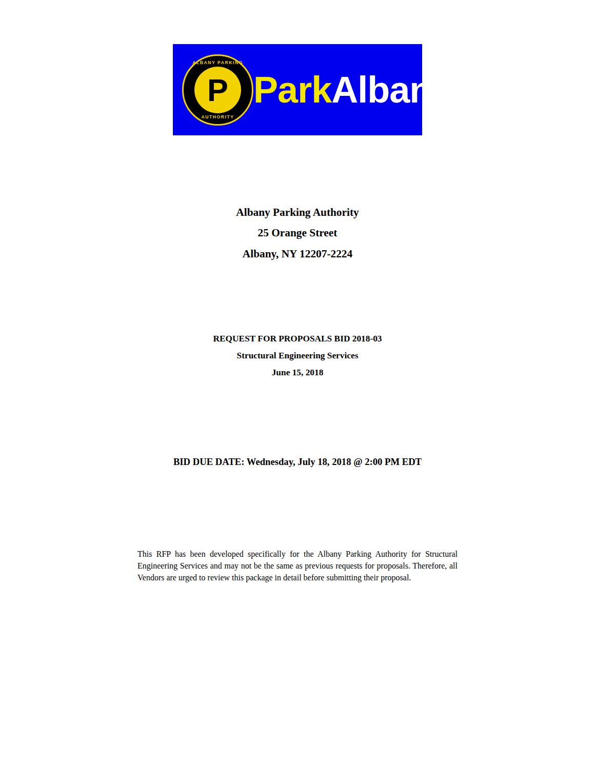ALBANY PARKING
P
AUTHORITY
Park Albany
Albany Parking Authority
25 Orange Street
Albany, NY 12207-2224
REQUEST FOR PROPOSALS BID 2018-03
Structural Engineering Services
June 15, 2018
BID DUE DATE: Wednesday, July 18, 2018 @ 2:00 PM EDT
This RFP has been developed specifically for the Albany Parking Authority for Structural Engineering Services and may not be the same as previous requests for proposals. Therefore, all Vendors are urged to review this package in detail before submitting their proposal.